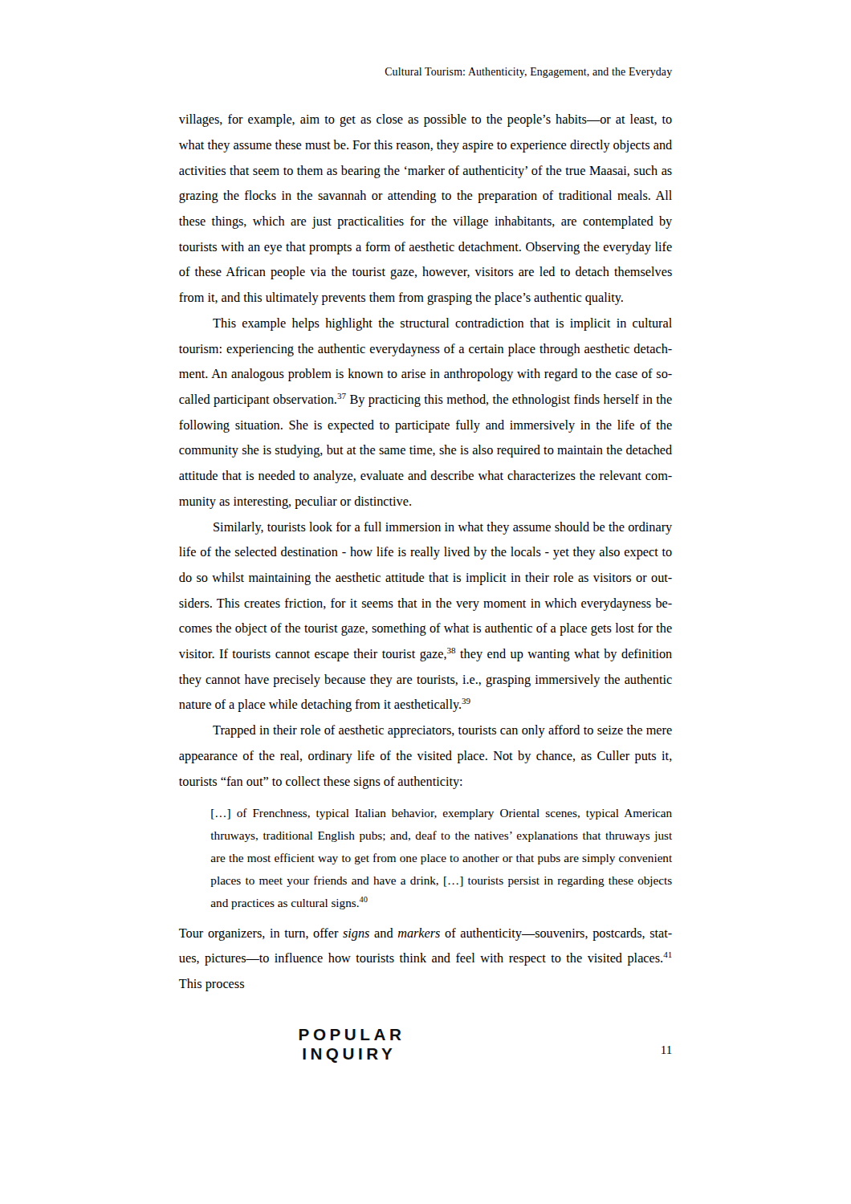Cultural Tourism: Authenticity, Engagement, and the Everyday
villages, for example, aim to get as close as possible to the people’s habits—or at least, to what they assume these must be. For this reason, they aspire to experience directly objects and activities that seem to them as bearing the ‘marker of authenticity’ of the true Maasai, such as grazing the flocks in the savannah or attending to the preparation of traditional meals. All these things, which are just practicalities for the village inhabitants, are contemplated by tourists with an eye that prompts a form of aesthetic detachment. Observing the everyday life of these African people via the tourist gaze, however, visitors are led to detach themselves from it, and this ultimately prevents them from grasping the place’s authentic quality.
This example helps highlight the structural contradiction that is implicit in cultural tourism: experiencing the authentic everydayness of a certain place through aesthetic detachment. An analogous problem is known to arise in anthropology with regard to the case of so-called participant observation.37 By practicing this method, the ethnologist finds herself in the following situation. She is expected to participate fully and immersively in the life of the community she is studying, but at the same time, she is also required to maintain the detached attitude that is needed to analyze, evaluate and describe what characterizes the relevant community as interesting, peculiar or distinctive.
Similarly, tourists look for a full immersion in what they assume should be the ordinary life of the selected destination - how life is really lived by the locals - yet they also expect to do so whilst maintaining the aesthetic attitude that is implicit in their role as visitors or outsiders. This creates friction, for it seems that in the very moment in which everydayness becomes the object of the tourist gaze, something of what is authentic of a place gets lost for the visitor. If tourists cannot escape their tourist gaze,38 they end up wanting what by definition they cannot have precisely because they are tourists, i.e., grasping immersively the authentic nature of a place while detaching from it aesthetically.39
Trapped in their role of aesthetic appreciators, tourists can only afford to seize the mere appearance of the real, ordinary life of the visited place. Not by chance, as Culler puts it, tourists “fan out” to collect these signs of authenticity:
[…] of Frenchness, typical Italian behavior, exemplary Oriental scenes, typical American thruways, traditional English pubs; and, deaf to the natives’ explanations that thruways just are the most efficient way to get from one place to another or that pubs are simply convenient places to meet your friends and have a drink, […] tourists persist in regarding these objects and practices as cultural signs.40
Tour organizers, in turn, offer signs and markers of authenticity—souvenirs, postcards, statues, pictures—to influence how tourists think and feel with respect to the visited places.41 This process
POPULARINQUIRY
11